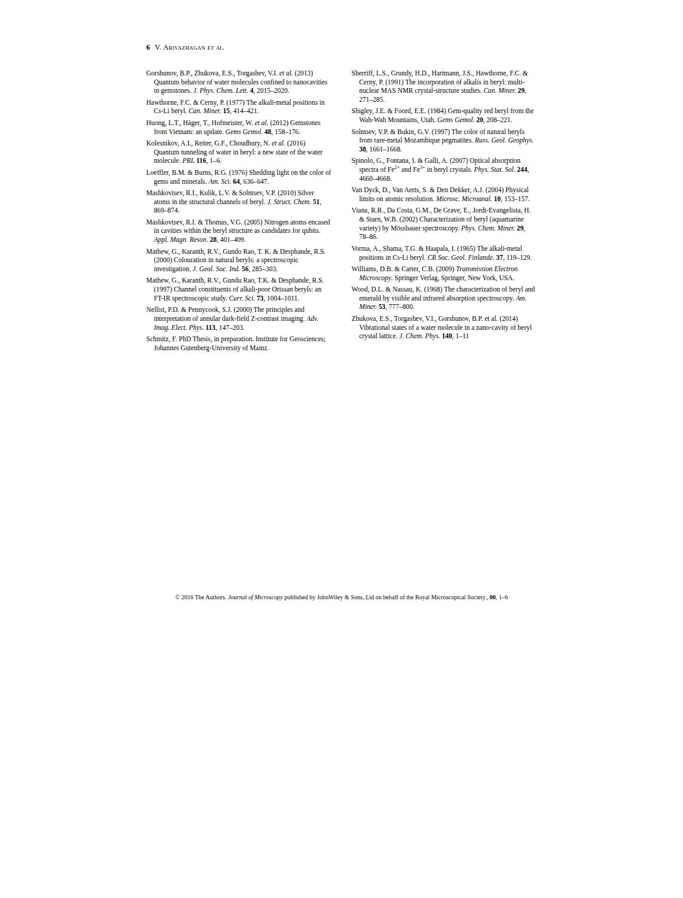6 V. Arivazhagan et al.
Gorshunov, B.P., Zhukova, E.S., Torgashev, V.I. et al. (2013) Quantum behavior of water molecules confined to nanocavities in gemstones. J. Phys. Chem. Lett. 4, 2015–2020.
Hawthorne, F.C. & Cerny, P. (1977) The alkali-metal positions in Cs-Li beryl. Can. Miner. 15, 414–421.
Huong, L.T., Häger, T., Hofmeister, W. et al. (2012) Gemstones from Vietnam: an update. Gems Gemol. 48, 158–176.
Kolesnikov, A.I., Reiter, G.F., Choudhury, N. et al. (2016) Quantum tunneling of water in beryl: a new state of the water molecule. PRL 116, 1–6.
Loeffler, B.M. & Burns, R.G. (1976) Shedding light on the color of gems and minerals. Am. Sci. 64, 636–647.
Mashkovtsev, R.I., Kulik, L.V. & Solntsev, V.P. (2010) Silver atoms in the structural channels of beryl. J. Struct. Chem. 51, 869–874.
Mashkovtsev, R.I. & Thomas, V.G. (2005) Nitrogen atoms encased in cavities within the beryl structure as candidates for qubits. Appl. Magn. Reson. 28, 401–409.
Mathew, G., Karanth, R.V., Gundo Rao, T. K. & Desphande, R.S. (2000) Colouration in natural beryls: a spectroscopic investigation. J. Geol. Soc. Ind. 56, 285–303.
Mathew, G., Karanth, R.V., Gundu Rao, T.K. & Desphande, R.S. (1997) Channel constituents of alkali-poor Orissan beryls: an FT-IR spectroscopic study. Curr. Sci. 73, 1004–1011.
Nellist, P.D. & Pennycook, S.J. (2000) The principles and interpretation of annular dark-field Z-contrast imaging. Adv. Imag. Elect. Phys. 113, 147–203.
Schmitz, F. PhD Thesis, in preparation. Institute for Geosciences; Johannes Gutenberg-University of Mainz.
Sherriff, L.S., Grundy, H.D., Hartmann, J.S., Hawthorne, F.C. & Cerny, P. (1991) The incorporation of alkalis in beryl: multi-nuclear MAS NMR crystal-structure studies. Can. Miner. 29, 271–285.
Shigley, J.E. & Foord, E.E. (1984) Gem-quality red beryl from the Wah-Wah Mountains, Utah. Gems Gemol. 20, 208–221.
Solntsev, V.P. & Bukin, G.V. (1997) The color of natural beryls from rare-metal Mozambique pegmatites. Russ. Geol. Geophys. 38, 1661–1668.
Spinolo, G., Fontana, I. & Galli, A. (2007) Optical absorption spectra of Fe2+ and Fe3+ in beryl crystals. Phys. Stat. Sol. 244, 4660–4668.
Van Dyck, D., Van Aerts, S. & Den Dekker, A.J. (2004) Physical limits on atomic resolution. Microsc. Microanal. 10, 153–157.
Viana, R.R., Da Costa, G.M., De Grave, E., Jordt-Evangelista, H. & Starn, W.B. (2002) Characterization of beryl (aquamarine variety) by Mössbauer spectroscopy. Phys. Chem. Miner. 29, 78–86.
Vorma, A., Shama, T.G. & Haapala, I. (1965) The alkali-metal positions in Cs-Li beryl. CR Soc. Geol. Finlande. 37, 119–129.
Williams, D.B. & Carter, C.B. (2009) Transmission Electron Microscopy. Springer Verlag, Springer, New York, USA.
Wood, D.L. & Nassau, K. (1968) The characterization of beryl and emerald by visible and infrared absorption spectroscopy. Am. Miner. 53, 777–800.
Zhukova, E.S., Torgashev, V.I., Gorshunov, B.P. et al. (2014) Vibrational states of a water molecule in a nano-cavity of beryl crystal lattice. J. Chem. Phys. 140, 1–11
© 2016 The Authors. Journal of Microscopy published by JohnWiley & Sons, Ltd on behalf of the Royal Microscopical Society., 00, 1–6